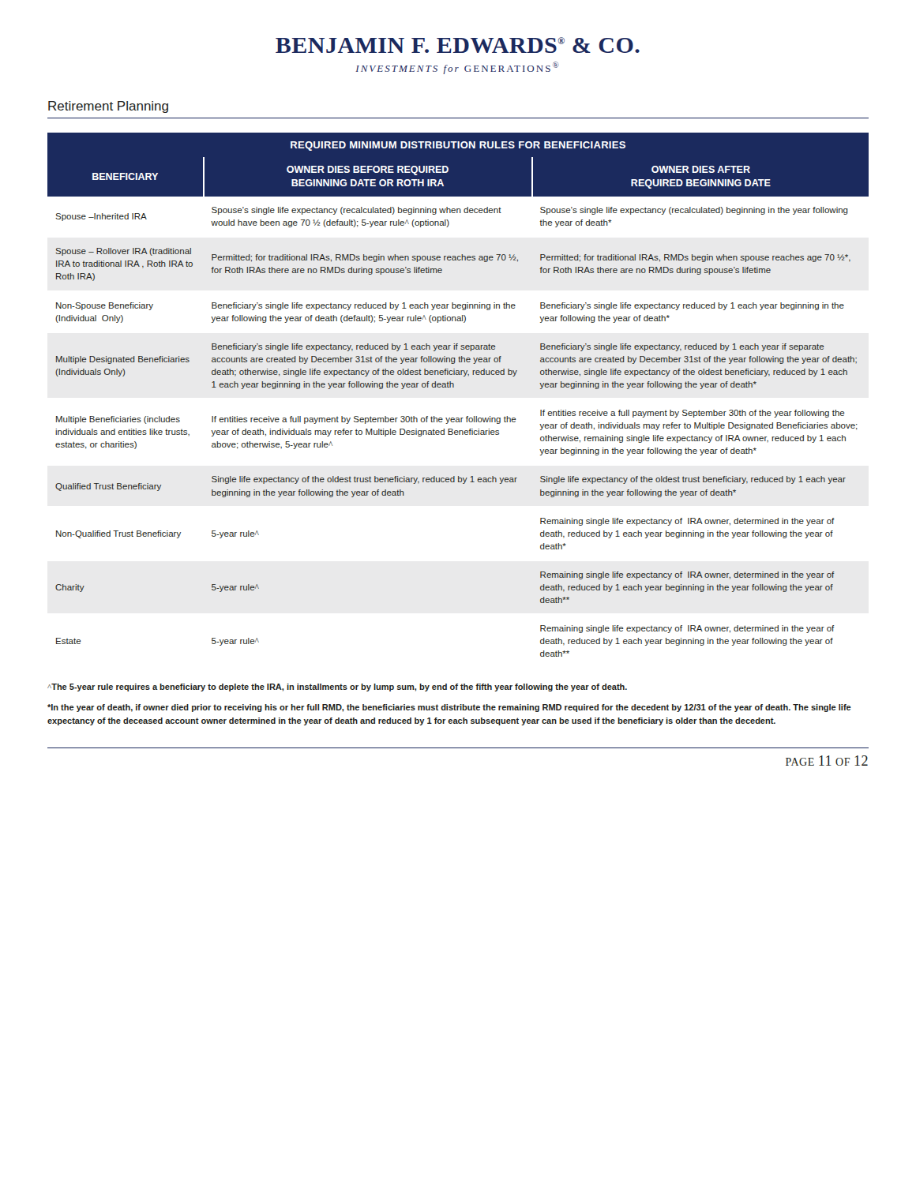BENJAMIN F. EDWARDS® & CO.
INVESTMENTS for GENERATIONS®
Retirement Planning
REQUIRED MINIMUM DISTRIBUTION RULES FOR BENEFICIARIES
| BENEFICIARY | OWNER DIES BEFORE REQUIRED BEGINNING DATE OR ROTH IRA | OWNER DIES AFTER REQUIRED BEGINNING DATE |
| --- | --- | --- |
| Spouse –Inherited IRA | Spouse’s single life expectancy (recalculated) beginning when decedent would have been age 70 ½ (default); 5-year rule ^ (optional) | Spouse’s single life expectancy (recalculated) beginning in the year following the year of death* |
| Spouse – Rollover IRA (traditional IRA to traditional IRA , Roth IRA to Roth IRA) | Permitted; for traditional IRAs, RMDs begin when spouse reaches age 70 ½, for Roth IRAs there are no RMDs during spouse’s lifetime | Permitted; for traditional IRAs, RMDs begin when spouse reaches age 70 ½*, for Roth IRAs there are no RMDs during spouse’s lifetime |
| Non-Spouse Beneficiary (Individual Only) | Beneficiary’s single life expectancy reduced by 1 each year beginning in the year following the year of death (default); 5-year rule ^ (optional) | Beneficiary’s single life expectancy reduced by 1 each year beginning in the year following the year of death* |
| Multiple Designated Beneficiaries (Individuals Only) | Beneficiary’s single life expectancy, reduced by 1 each year if separate accounts are created by December 31st of the year following the year of death; otherwise, single life expectancy of the oldest beneficiary, reduced by 1 each year beginning in the year following the year of death | Beneficiary’s single life expectancy, reduced by 1 each year if separate accounts are created by December 31st of the year following the year of death; otherwise, single life expectancy of the oldest beneficiary, reduced by 1 each year beginning in the year following the year of death* |
| Multiple Beneficiaries (includes individuals and entities like trusts, estates, or charities) | If entities receive a full payment by September 30th of the year following the year of death, individuals may refer to Multiple Designated Beneficiaries above; otherwise, 5-year rule ^ | If entities receive a full payment by September 30th of the year following the year of death, individuals may refer to Multiple Designated Beneficiaries above; otherwise, remaining single life expectancy of IRA owner, reduced by 1 each year beginning in the year following the year of death* |
| Qualified Trust Beneficiary | Single life expectancy of the oldest trust beneficiary, reduced by 1 each year beginning in the year following the year of death | Single life expectancy of the oldest trust beneficiary, reduced by 1 each year beginning in the year following the year of death* |
| Non-Qualified Trust Beneficiary | 5-year rule ^ | Remaining single life expectancy of IRA owner, determined in the year of death, reduced by 1 each year beginning in the year following the year of death* |
| Charity | 5-year rule ^ | Remaining single life expectancy of IRA owner, determined in the year of death, reduced by 1 each year beginning in the year following the year of death** |
| Estate | 5-year rule ^ | Remaining single life expectancy of IRA owner, determined in the year of death, reduced by 1 each year beginning in the year following the year of death** |
^The 5-year rule requires a beneficiary to deplete the IRA, in installments or by lump sum, by end of the fifth year following the year of death.
*In the year of death, if owner died prior to receiving his or her full RMD, the beneficiaries must distribute the remaining RMD required for the decedent by 12/31 of the year of death. The single life expectancy of the deceased account owner determined in the year of death and reduced by 1 for each subsequent year can be used if the beneficiary is older than the decedent.
PAGE 11 OF 12